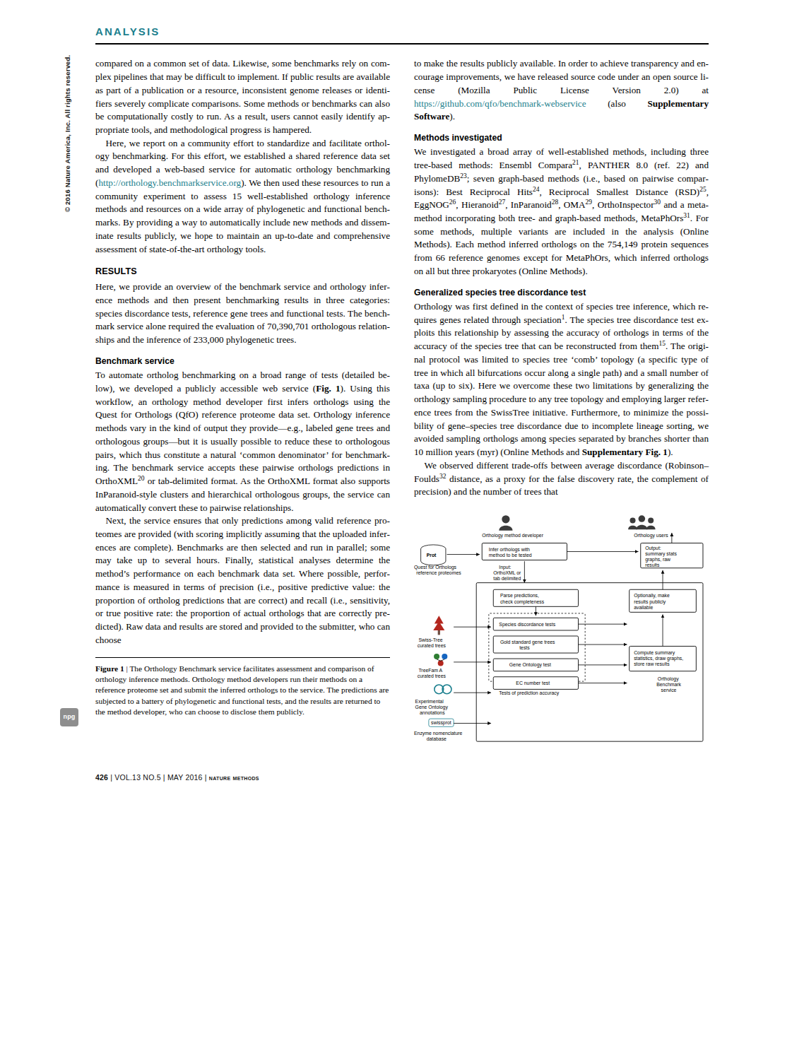© 2016 Nature America, Inc. All rights reserved.
npg
Analysis
compared on a common set of data. Likewise, some benchmarks rely on complex pipelines that may be difficult to implement. If public results are available as part of a publication or a resource, inconsistent genome releases or identifiers severely complicate comparisons. Some methods or benchmarks can also be computationally costly to run. As a result, users cannot easily identify appropriate tools, and methodological progress is hampered.
Here, we report on a community effort to standardize and facilitate orthology benchmarking. For this effort, we established a shared reference data set and developed a web-based service for automatic orthology benchmarking (http://orthology.benchmarkservice.org). We then used these resources to run a community experiment to assess 15 well-established orthology inference methods and resources on a wide array of phylogenetic and functional benchmarks. By providing a way to automatically include new methods and disseminate results publicly, we hope to maintain an up-to-date and comprehensive assessment of state-of-the-art orthology tools.
RESULTS
Here, we provide an overview of the benchmark service and orthology inference methods and then present benchmarking results in three categories: species discordance tests, reference gene trees and functional tests. The benchmark service alone required the evaluation of 70,390,701 orthologous relationships and the inference of 233,000 phylogenetic trees.
Benchmark service
To automate ortholog benchmarking on a broad range of tests (detailed below), we developed a publicly accessible web service (Fig. 1). Using this workflow, an orthology method developer first infers orthologs using the Quest for Orthologs (QfO) reference proteome data set. Orthology inference methods vary in the kind of output they provide—e.g., labeled gene trees and orthologous groups—but it is usually possible to reduce these to orthologous pairs, which thus constitute a natural ‘common denominator’ for benchmarking. The benchmark service accepts these pairwise orthologs predictions in OrthoXML20 or tab-delimited format. As the OrthoXML format also supports InParanoid-style clusters and hierarchical orthologous groups, the service can automatically convert these to pairwise relationships.
Next, the service ensures that only predictions among valid reference proteomes are provided (with scoring implicitly assuming that the uploaded inferences are complete). Benchmarks are then selected and run in parallel; some may take up to several hours. Finally, statistical analyses determine the method’s performance on each benchmark data set. Where possible, performance is measured in terms of precision (i.e., positive predictive value: the proportion of ortholog predictions that are correct) and recall (i.e., sensitivity, or true positive rate: the proportion of actual orthologs that are correctly predicted). Raw data and results are stored and provided to the submitter, who can choose
Figure 1 | The Orthology Benchmark service facilitates assessment and comparison of orthology inference methods. Orthology method developers run their methods on a reference proteome set and submit the inferred orthologs to the service. The predictions are subjected to a battery of phylogenetic and functional tests, and the results are returned to the method developer, who can choose to disclose them publicly.
to make the results publicly available. In order to achieve transparency and encourage improvements, we have released source code under an open source license (Mozilla Public License Version 2.0) at https://github.com/qfo/benchmark-webservice (also Supplementary Software).
Methods investigated
We investigated a broad array of well-established methods, including three tree-based methods: Ensembl Compara21, PANTHER 8.0 (ref. 22) and PhylomeDB23; seven graph-based methods (i.e., based on pairwise comparisons): Best Reciprocal Hits24, Reciprocal Smallest Distance (RSD)25, EggNOG26, Hieranoid27, InParanoid28, OMA29, OrthoInspector30 and a meta-method incorporating both tree- and graph-based methods, MetaPhOrs31. For some methods, multiple variants are included in the analysis (Online Methods). Each method inferred orthologs on the 754,149 protein sequences from 66 reference genomes except for MetaPhOrs, which inferred orthologs on all but three prokaryotes (Online Methods).
Generalized species tree discordance test
Orthology was first defined in the context of species tree inference, which requires genes related through speciation1. The species tree discordance test exploits this relationship by assessing the accuracy of orthologs in terms of the accuracy of the species tree that can be reconstructed from them15. The original protocol was limited to species tree ‘comb’ topology (a specific type of tree in which all bifurcations occur along a single path) and a small number of taxa (up to six). Here we overcome these two limitations by generalizing the orthology sampling procedure to any tree topology and employing larger reference trees from the SwissTree initiative. Furthermore, to minimize the possibility of gene–species tree discordance due to incomplete lineage sorting, we avoided sampling orthologs among species separated by branches shorter than 10 million years (myr) (Online Methods and Supplementary Fig. 1).
We observed different trade-offs between average discordance (Robinson–Foulds32 distance, as a proxy for the false discovery rate, the complement of precision) and the number of trees that
Orthology method developer Orthology users Prot Quest for Orthologs reference proteomes Infer orthologs with method to be tested Output: summary stats graphs, raw results Input: OrthoXML or tab delimited Parse predictions, check completeness Optionally, make results publicly available Species discordance tests Gold standard gene trees tests Gene Ontology test EC number test Compute summary statistics, draw graphs, store raw results Tests of prediction accuracy Orthology Benchmark service Swiss-Tree curated trees TreeFam A curated trees Experimental Gene Ontology annotations swissprot Enzyme nomenclature database
426 | VOL.13 NO.5 | MAY 2016 | nature methods